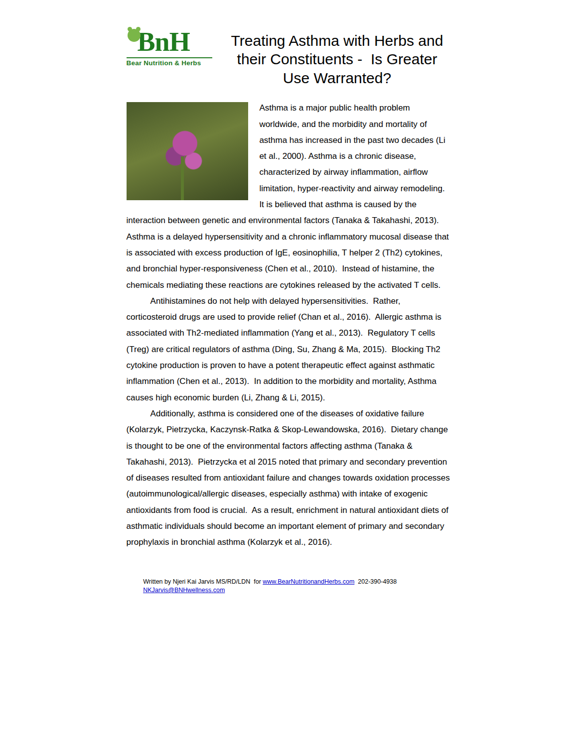BnH
Bear Nutrition & Herbs
Treating Asthma with Herbs and their Constituents - Is Greater Use Warranted?
Asthma is a major public health problem worldwide, and the morbidity and mortality of asthma has increased in the past two decades (Li et al., 2000). Asthma is a chronic disease, characterized by airway inflammation, airflow limitation, hyper-reactivity and airway remodeling. It is believed that asthma is caused by the interaction between genetic and environmental factors (Tanaka & Takahashi, 2013). Asthma is a delayed hypersensitivity and a chronic inflammatory mucosal disease that is associated with excess production of IgE, eosinophilia, T helper 2 (Th2) cytokines, and bronchial hyper-responsiveness (Chen et al., 2010). Instead of histamine, the chemicals mediating these reactions are cytokines released by the activated T cells.
Antihistamines do not help with delayed hypersensitivities. Rather, corticosteroid drugs are used to provide relief (Chan et al., 2016). Allergic asthma is associated with Th2-mediated inflammation (Yang et al., 2013). Regulatory T cells (Treg) are critical regulators of asthma (Ding, Su, Zhang & Ma, 2015). Blocking Th2 cytokine production is proven to have a potent therapeutic effect against asthmatic inflammation (Chen et al., 2013). In addition to the morbidity and mortality, Asthma causes high economic burden (Li, Zhang & Li, 2015).
Additionally, asthma is considered one of the diseases of oxidative failure (Kolarzyk, Pietrzycka, Kaczynsk-Ratka & Skop-Lewandowska, 2016). Dietary change is thought to be one of the environmental factors affecting asthma (Tanaka & Takahashi, 2013). Pietrzycka et al 2015 noted that primary and secondary prevention of diseases resulted from antioxidant failure and changes towards oxidation processes (autoimmunological/allergic diseases, especially asthma) with intake of exogenic antioxidants from food is crucial. As a result, enrichment in natural antioxidant diets of asthmatic individuals should become an important element of primary and secondary prophylaxis in bronchial asthma (Kolarzyk et al., 2016).
Written by Njeri Kai Jarvis MS/RD/LDN for www.BearNutritionandHerbs.com 202-390-4938 NKJarvis@BNHwellness.com